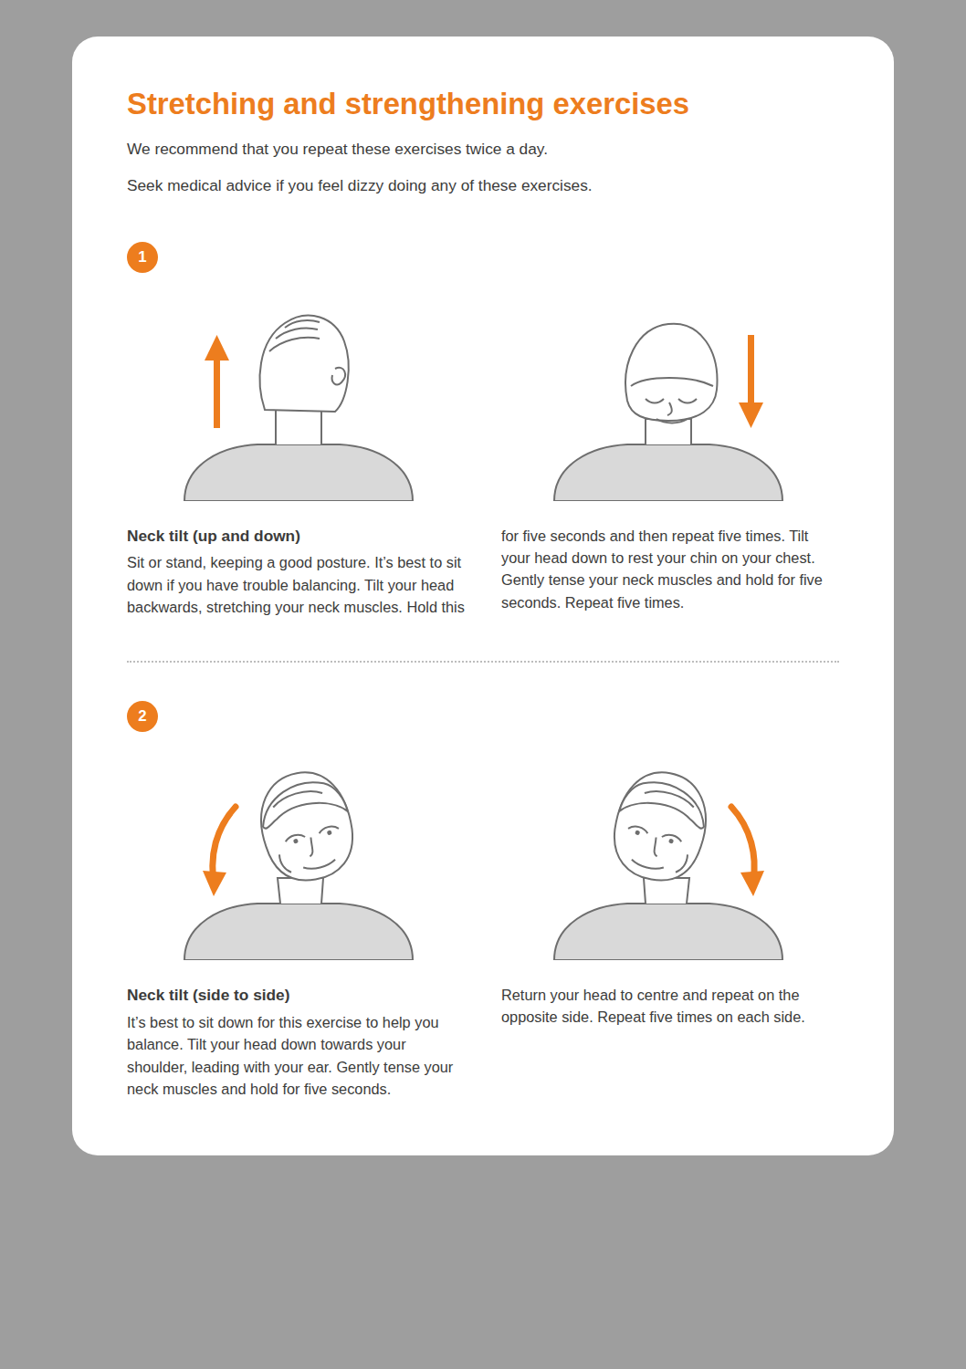Stretching and strengthening exercises
We recommend that you repeat these exercises twice a day.
Seek medical advice if you feel dizzy doing any of these exercises.
1 Exercise 1
Neck tilt (up and down)
Sit or stand, keeping a good posture. It’s best to sit down if you have trouble balancing. Tilt your head backwards, stretching your neck muscles. Hold this
for five seconds and then repeat five times. Tilt your head down to rest your chin on your chest. Gently tense your neck muscles and hold for five seconds. Repeat five times.
2
Neck tilt (side to side)
It’s best to sit down for this exercise to help you balance. Tilt your head down towards your shoulder, leading with your ear. Gently tense your neck muscles and hold for five seconds.
Return your head to centre and repeat on the opposite side. Repeat five times on each side.